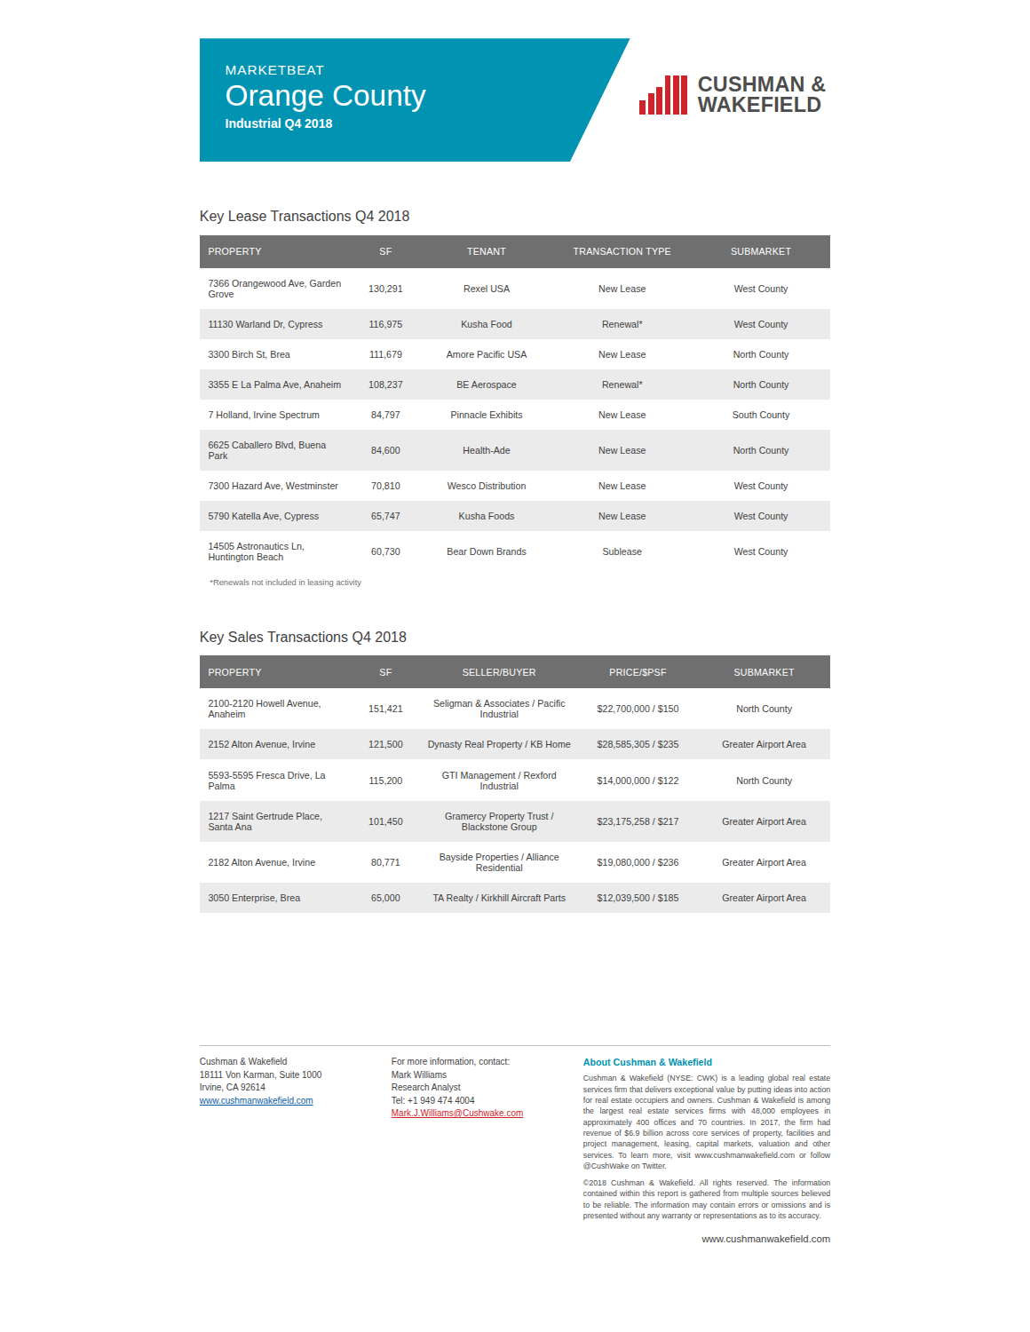MARKETBEAT
Orange County
Industrial Q4 2018
CUSHMAN &
WAKEFIELD
Key Lease Transactions Q4 2018
| PROPERTY | SF | TENANT | TRANSACTION TYPE | SUBMARKET |
| --- | --- | --- | --- | --- |
| 7366 Orangewood Ave, Garden Grove | 130,291 | Rexel USA | New Lease | West County |
| 11130 Warland Dr, Cypress | 116,975 | Kusha Food | Renewal* | West County |
| 3300 Birch St, Brea | 111,679 | Amore Pacific USA | New Lease | North County |
| 3355 E La Palma Ave, Anaheim | 108,237 | BE Aerospace | Renewal* | North County |
| 7 Holland, Irvine Spectrum | 84,797 | Pinnacle Exhibits | New Lease | South County |
| 6625 Caballero Blvd, Buena Park | 84,600 | Health-Ade | New Lease | North County |
| 7300 Hazard Ave, Westminster | 70,810 | Wesco Distribution | New Lease | West County |
| 5790 Katella Ave, Cypress | 65,747 | Kusha Foods | New Lease | West County |
| 14505 Astronautics Ln, Huntington Beach | 60,730 | Bear Down Brands | Sublease | West County |
*Renewals not included in leasing activity
Key Sales Transactions Q4 2018
| PROPERTY | SF | SELLER/BUYER | PRICE/$PSF | SUBMARKET |
| --- | --- | --- | --- | --- |
| 2100-2120 Howell Avenue, Anaheim | 151,421 | Seligman & Associates / Pacific Industrial | $22,700,000 / $150 | North County |
| 2152 Alton Avenue, Irvine | 121,500 | Dynasty Real Property / KB Home | $28,585,305 / $235 | Greater Airport Area |
| 5593-5595 Fresca Drive, La Palma | 115,200 | GTI Management / Rexford Industrial | $14,000,000 / $122 | North County |
| 1217 Saint Gertrude Place, Santa Ana | 101,450 | Gramercy Property Trust / Blackstone Group | $23,175,258 / $217 | Greater Airport Area |
| 2182 Alton Avenue, Irvine | 80,771 | Bayside Properties / Alliance Residential | $19,080,000 / $236 | Greater Airport Area |
| 3050 Enterprise, Brea | 65,000 | TA Realty / Kirkhill Aircraft Parts | $12,039,500 / $185 | Greater Airport Area |
Cushman & Wakefield
18111 Von Karman, Suite 1000
Irvine, CA 92614
www.cushmanwakefield.com
For more information, contact:
Mark Williams
Research Analyst
Tel: +1 949 474 4004
Mark.J.Williams@Cushwake.com
About Cushman & Wakefield
Cushman & Wakefield (NYSE: CWK) is a leading global real estate services firm that delivers exceptional value by putting ideas into action for real estate occupiers and owners. Cushman & Wakefield is among the largest real estate services firms with 48,000 employees in approximately 400 offices and 70 countries. In 2017, the firm had revenue of $6.9 billion across core services of property, facilities and project management, leasing, capital markets, valuation and other services. To learn more, visit www.cushmanwakefield.com or follow @CushWake on Twitter.
©2018 Cushman & Wakefield. All rights reserved. The information contained within this report is gathered from multiple sources believed to be reliable. The information may contain errors or omissions and is presented without any warranty or representations as to its accuracy.
www.cushmanwakefield.com